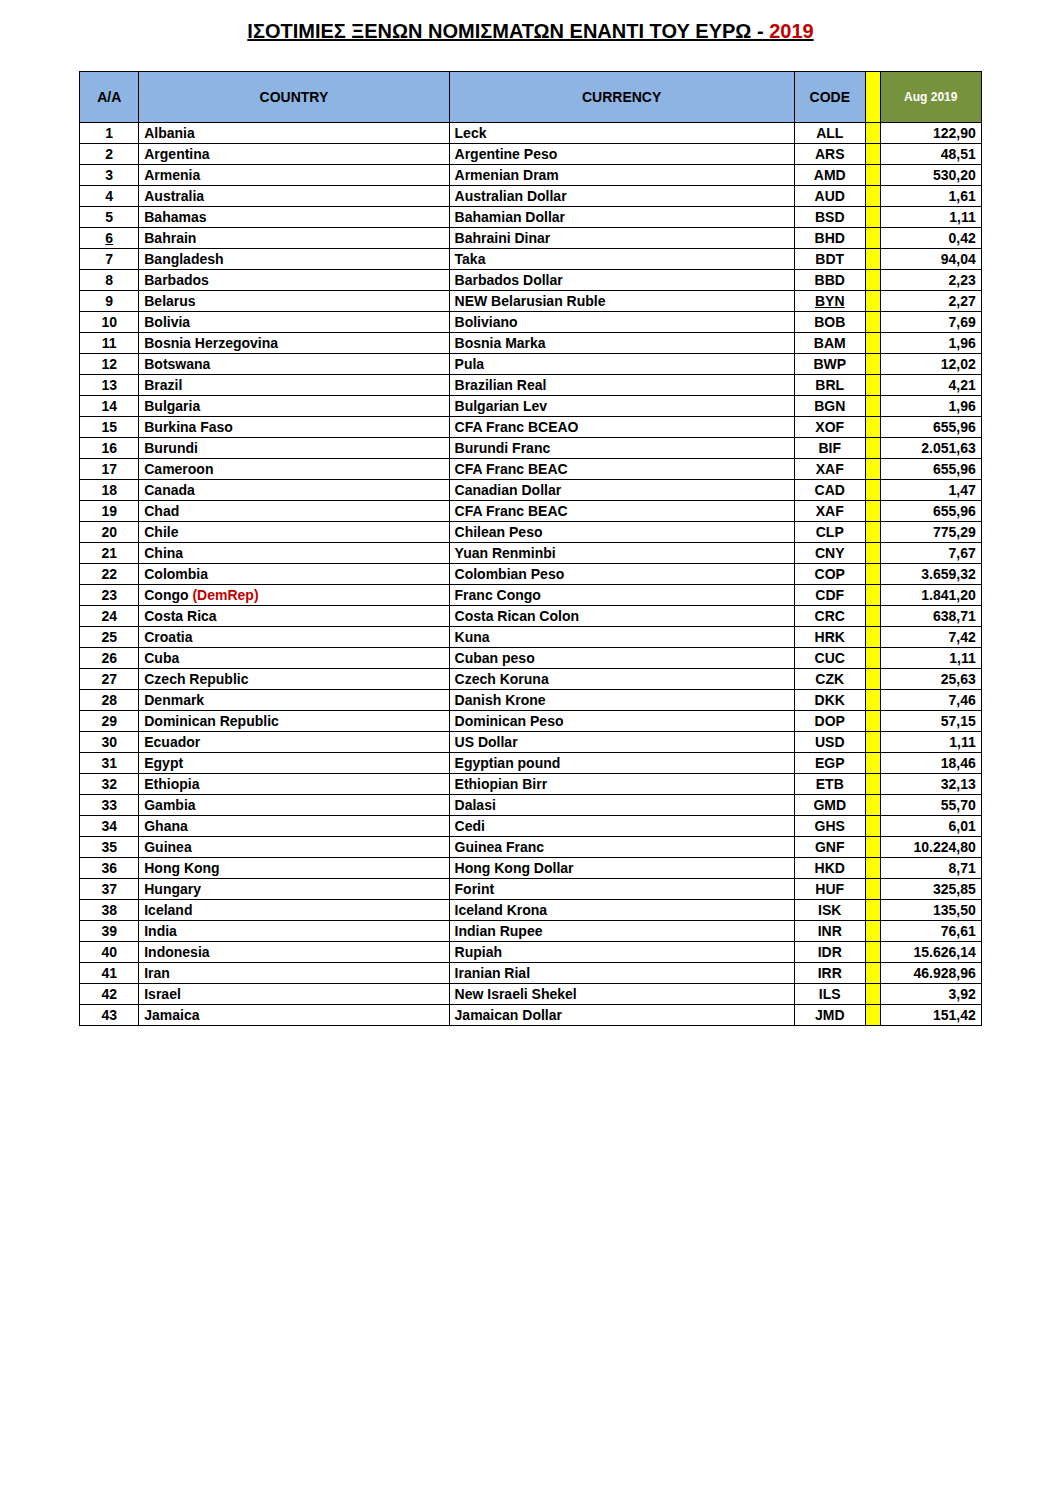ΙΣΟΤΙΜΙΕΣ ΞΕΝΩΝ ΝΟΜΙΣΜΑΤΩΝ ΕΝΑΝΤΙ ΤΟΥ ΕΥΡΩ - 2019
| A/A | COUNTRY | CURRENCY | CODE | | Aug 2019 |
| --- | --- | --- | --- | --- | --- |
| 1 | Albania | Leck | ALL | | 122,90 |
| 2 | Argentina | Argentine Peso | ARS | | 48,51 |
| 3 | Armenia | Armenian Dram | AMD | | 530,20 |
| 4 | Australia | Australian Dollar | AUD | | 1,61 |
| 5 | Bahamas | Bahamian Dollar | BSD | | 1,11 |
| 6 | Bahrain | Bahraini Dinar | BHD | | 0,42 |
| 7 | Bangladesh | Taka | BDT | | 94,04 |
| 8 | Barbados | Barbados Dollar | BBD | | 2,23 |
| 9 | Belarus | NEW Belarusian Ruble | BYN | | 2,27 |
| 10 | Bolivia | Boliviano | BOB | | 7,69 |
| 11 | Bosnia Herzegovina | Bosnia Marka | BAM | | 1,96 |
| 12 | Botswana | Pula | BWP | | 12,02 |
| 13 | Brazil | Brazilian Real | BRL | | 4,21 |
| 14 | Bulgaria | Bulgarian Lev | BGN | | 1,96 |
| 15 | Burkina Faso | CFA Franc BCEAO | XOF | | 655,96 |
| 16 | Burundi | Burundi Franc | BIF | | 2.051,63 |
| 17 | Cameroon | CFA Franc BEAC | XAF | | 655,96 |
| 18 | Canada | Canadian Dollar | CAD | | 1,47 |
| 19 | Chad | CFA Franc BEAC | XAF | | 655,96 |
| 20 | Chile | Chilean Peso | CLP | | 775,29 |
| 21 | China | Yuan Renminbi | CNY | | 7,67 |
| 22 | Colombia | Colombian Peso | COP | | 3.659,32 |
| 23 | Congo (DemRep) | Franc Congo | CDF | | 1.841,20 |
| 24 | Costa Rica | Costa Rican Colon | CRC | | 638,71 |
| 25 | Croatia | Kuna | HRK | | 7,42 |
| 26 | Cuba | Cuban peso | CUC | | 1,11 |
| 27 | Czech Republic | Czech Koruna | CZK | | 25,63 |
| 28 | Denmark | Danish Krone | DKK | | 7,46 |
| 29 | Dominican Republic | Dominican Peso | DOP | | 57,15 |
| 30 | Ecuador | US Dollar | USD | | 1,11 |
| 31 | Egypt | Egyptian pound | EGP | | 18,46 |
| 32 | Ethiopia | Ethiopian Birr | ETB | | 32,13 |
| 33 | Gambia | Dalasi | GMD | | 55,70 |
| 34 | Ghana | Cedi | GHS | | 6,01 |
| 35 | Guinea | Guinea Franc | GNF | | 10.224,80 |
| 36 | Hong Kong | Hong Kong Dollar | HKD | | 8,71 |
| 37 | Hungary | Forint | HUF | | 325,85 |
| 38 | Iceland | Iceland Krona | ISK | | 135,50 |
| 39 | India | Indian Rupee | INR | | 76,61 |
| 40 | Indonesia | Rupiah | IDR | | 15.626,14 |
| 41 | Iran | Iranian Rial | IRR | | 46.928,96 |
| 42 | Israel | New Israeli Shekel | ILS | | 3,92 |
| 43 | Jamaica | Jamaican Dollar | JMD | | 151,42 |